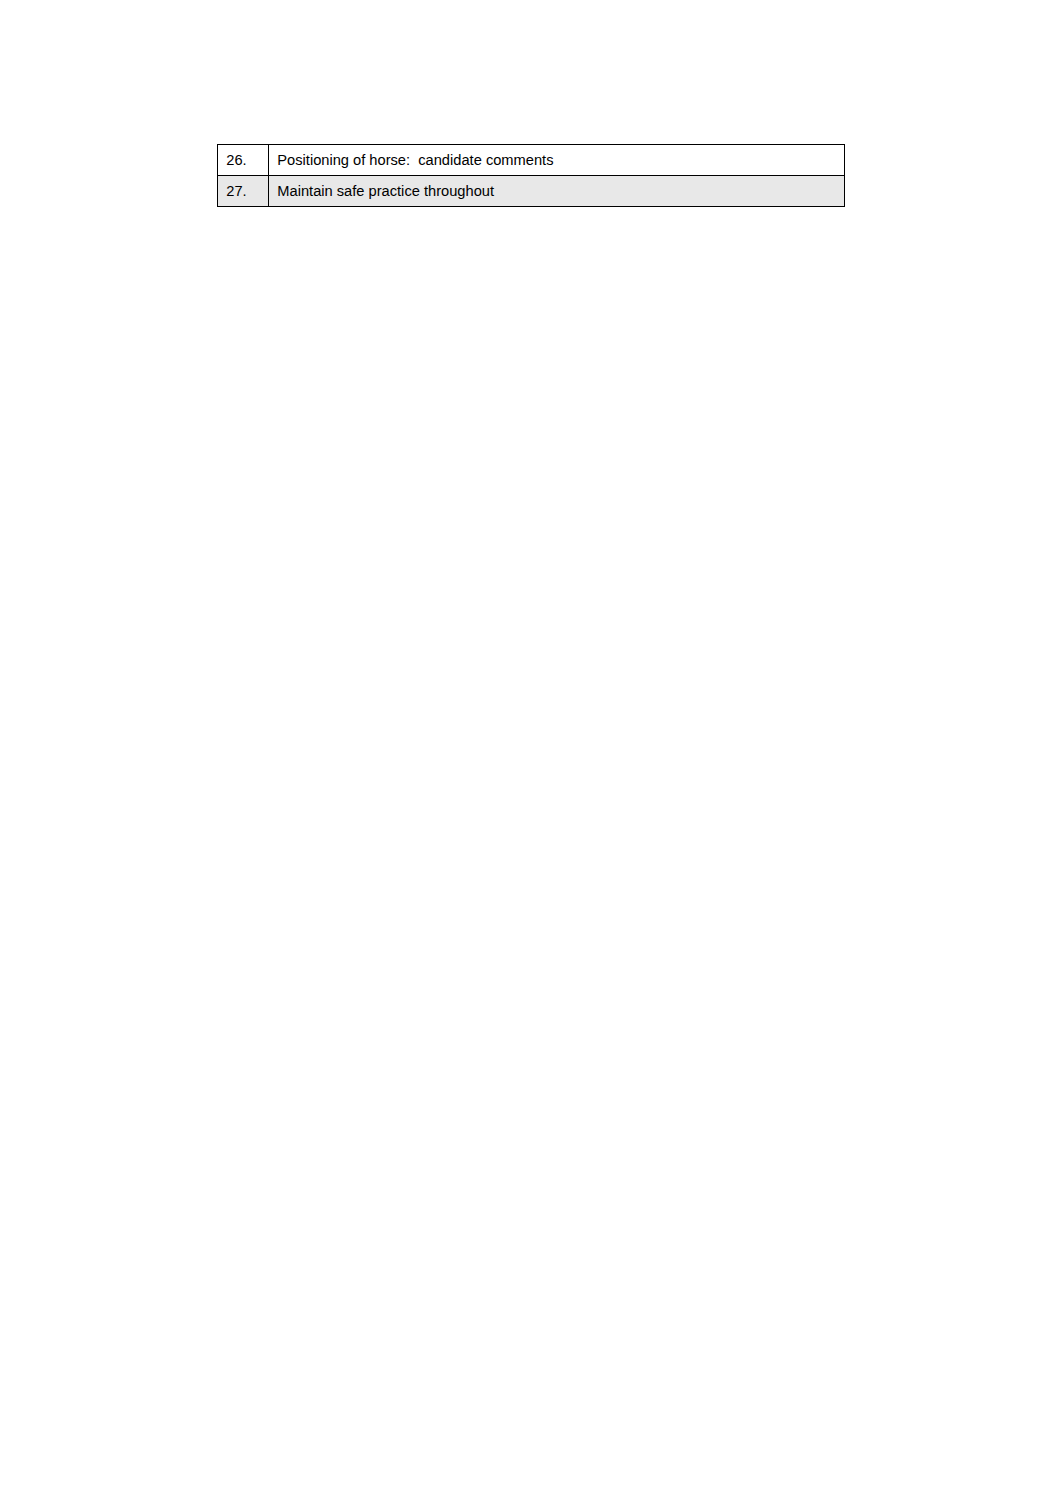| 26. | Positioning of horse: candidate comments |
| 27. | Maintain safe practice throughout |